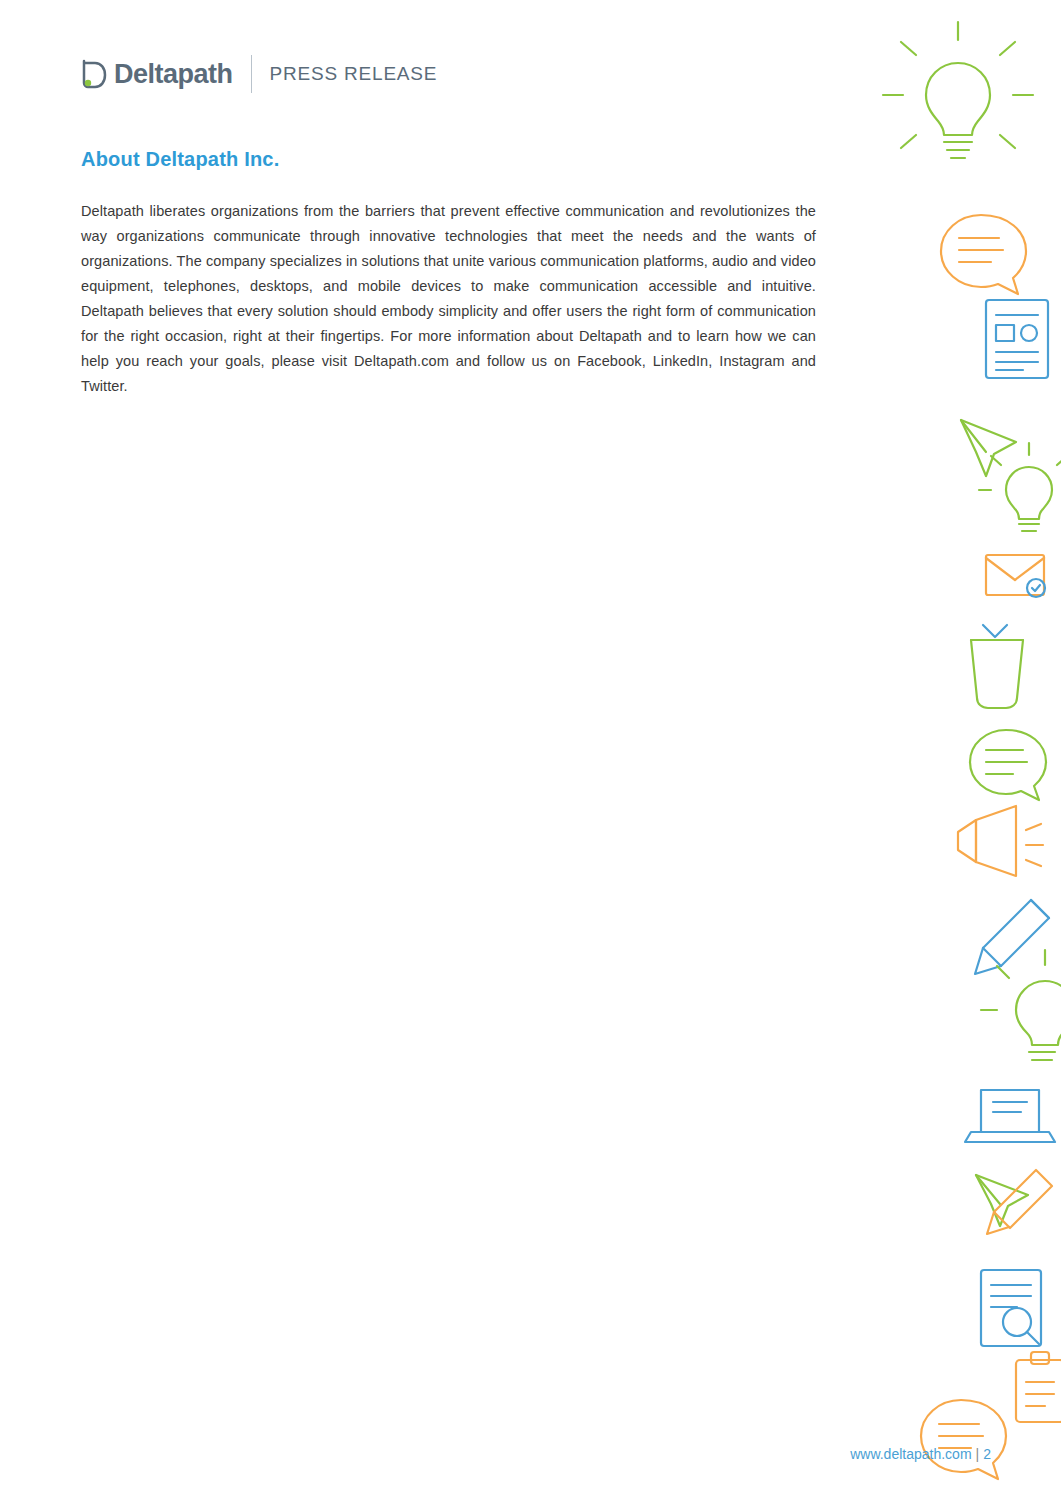Deltapath
PRESS RELEASE
About Deltapath Inc.
Deltapath liberates organizations from the barriers that prevent effective communication and revolutionizes the way organizations communicate through innovative technologies that meet the needs and the wants of organizations. The company specializes in solutions that unite various communication platforms, audio and video equipment, telephones, desktops, and mobile devices to make communication accessible and intuitive. Deltapath believes that every solution should embody simplicity and offer users the right form of communication for the right occasion, right at their fingertips. For more information about Deltapath and to learn how we can help you reach your goals, please visit Deltapath.com and follow us on Facebook, LinkedIn, Instagram and Twitter.
www.deltapath.com|2